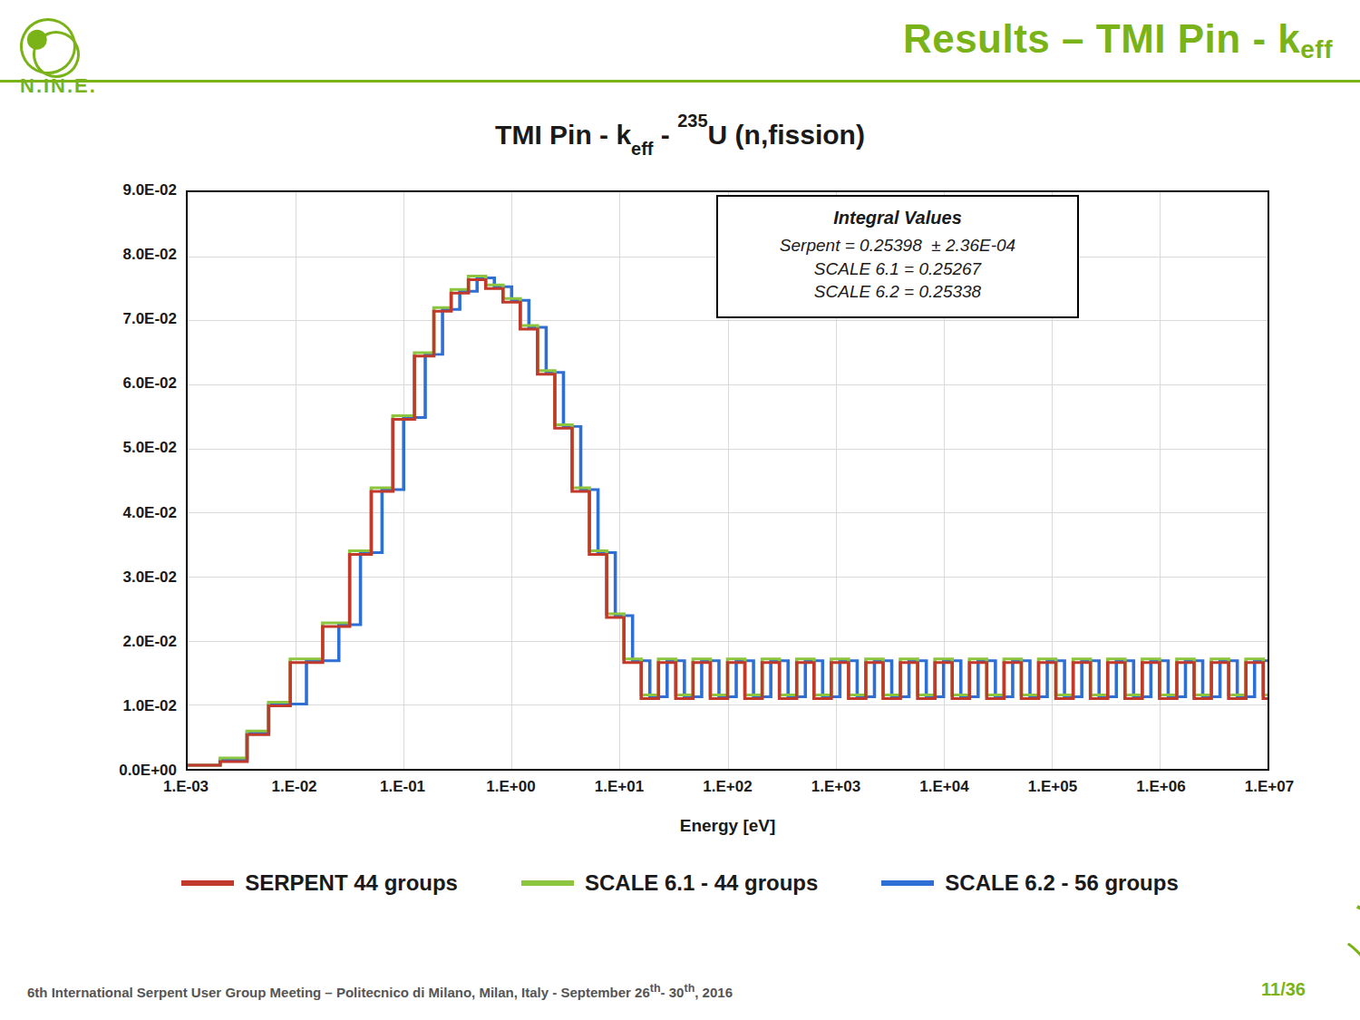N.IN.E.
Results – TMI Pin - keff
TMI Pin - keff - 235U (n,fission)
Sensitivity coefficient per unit lethargy
9.0E-02
8.0E-02
7.0E-02
6.0E-02
5.0E-02
4.0E-02
3.0E-02
2.0E-02
1.0E-02
0.0E+00
1.E-03
1.E-02
1.E-01
1.E+00
1.E+01
1.E+02
1.E+03
1.E+04
1.E+05
1.E+06
1.E+07
Energy [eV]
Integral Values
Serpent = 0.25398 ± 2.36E-04
SCALE 6.1 = 0.25267
SCALE 6.2 = 0.25338
SERPENT 44 groups
SCALE 6.1 - 44 groups
SCALE 6.2 - 56 groups
6th International Serpent User Group Meeting – Politecnico di Milano, Milan, Italy - September 26th- 30th, 2016
11/36